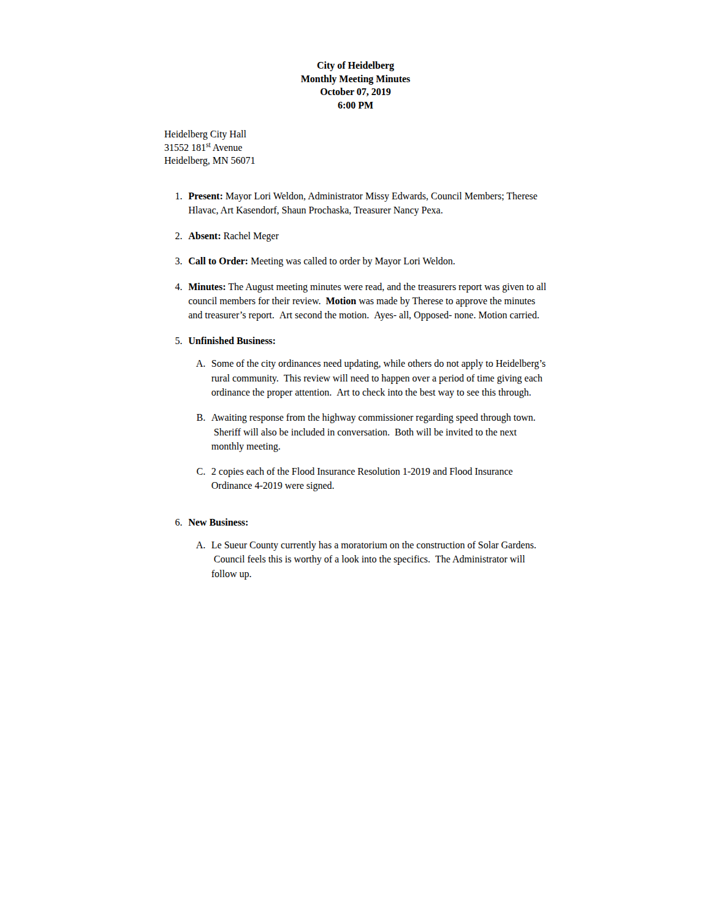City of Heidelberg
Monthly Meeting Minutes
October 07, 2019
6:00 PM
Heidelberg City Hall
31552 181st Avenue
Heidelberg, MN 56071
Present: Mayor Lori Weldon, Administrator Missy Edwards, Council Members; Therese Hlavac, Art Kasendorf, Shaun Prochaska, Treasurer Nancy Pexa.
Absent: Rachel Meger
Call to Order: Meeting was called to order by Mayor Lori Weldon.
Minutes: The August meeting minutes were read, and the treasurers report was given to all council members for their review. Motion was made by Therese to approve the minutes and treasurer’s report. Art second the motion. Ayes- all, Opposed- none. Motion carried.
Unfinished Business:
Some of the city ordinances need updating, while others do not apply to Heidelberg’s rural community. This review will need to happen over a period of time giving each ordinance the proper attention. Art to check into the best way to see this through.
Awaiting response from the highway commissioner regarding speed through town. Sheriff will also be included in conversation. Both will be invited to the next monthly meeting.
2 copies each of the Flood Insurance Resolution 1-2019 and Flood Insurance Ordinance 4-2019 were signed.
New Business:
Le Sueur County currently has a moratorium on the construction of Solar Gardens. Council feels this is worthy of a look into the specifics. The Administrator will follow up.